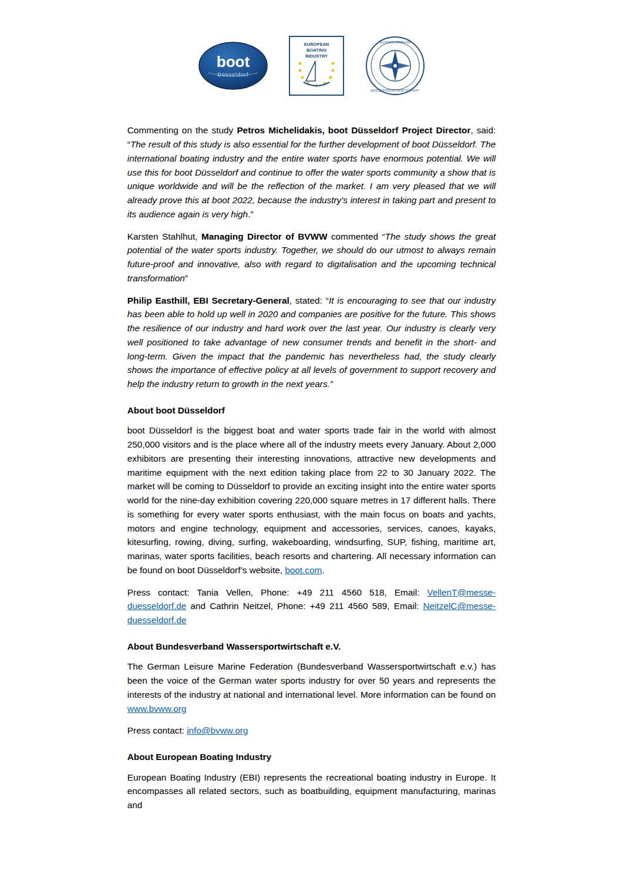boot Düsseldorf EUROPEAN BOATING INDUSTRY BUNDESVERBAND WASSERSPORTWIRTSCHAFT
Commenting on the study Petros Michelidakis, boot Düsseldorf Project Director, said: “The result of this study is also essential for the further development of boot Düsseldorf. The international boating industry and the entire water sports have enormous potential. We will use this for boot Düsseldorf and continue to offer the water sports community a show that is unique worldwide and will be the reflection of the market. I am very pleased that we will already prove this at boot 2022, because the industry's interest in taking part and present to its audience again is very high.”
Karsten Stahlhut, Managing Director of BVWW commented “The study shows the great potential of the water sports industry. Together, we should do our utmost to always remain future-proof and innovative, also with regard to digitalisation and the upcoming technical transformation”
Philip Easthill, EBI Secretary-General, stated: “It is encouraging to see that our industry has been able to hold up well in 2020 and companies are positive for the future. This shows the resilience of our industry and hard work over the last year. Our industry is clearly very well positioned to take advantage of new consumer trends and benefit in the short- and long-term. Given the impact that the pandemic has nevertheless had, the study clearly shows the importance of effective policy at all levels of government to support recovery and help the industry return to growth in the next years.”
About boot Düsseldorf
boot Düsseldorf is the biggest boat and water sports trade fair in the world with almost 250,000 visitors and is the place where all of the industry meets every January. About 2,000 exhibitors are presenting their interesting innovations, attractive new developments and maritime equipment with the next edition taking place from 22 to 30 January 2022. The market will be coming to Düsseldorf to provide an exciting insight into the entire water sports world for the nine-day exhibition covering 220,000 square metres in 17 different halls. There is something for every water sports enthusiast, with the main focus on boats and yachts, motors and engine technology, equipment and accessories, services, canoes, kayaks, kitesurfing, rowing, diving, surfing, wakeboarding, windsurfing, SUP, fishing, maritime art, marinas, water sports facilities, beach resorts and chartering. All necessary information can be found on boot Düsseldorf’s website, boot.com.
Press contact: Tania Vellen, Phone: +49 211 4560 518, Email: VellenT@messe-duesseldorf.de and Cathrin Neitzel, Phone: +49 211 4560 589, Email: NeitzelC@messe-duesseldorf.de
About Bundesverband Wassersportwirtschaft e.V.
The German Leisure Marine Federation (Bundesverband Wassersportwirtschaft e.v.) has been the voice of the German water sports industry for over 50 years and represents the interests of the industry at national and international level. More information can be found on www.bvww.org
Press contact: info@bvww.org
About European Boating Industry
European Boating Industry (EBI) represents the recreational boating industry in Europe. It encompasses all related sectors, such as boatbuilding, equipment manufacturing, marinas and